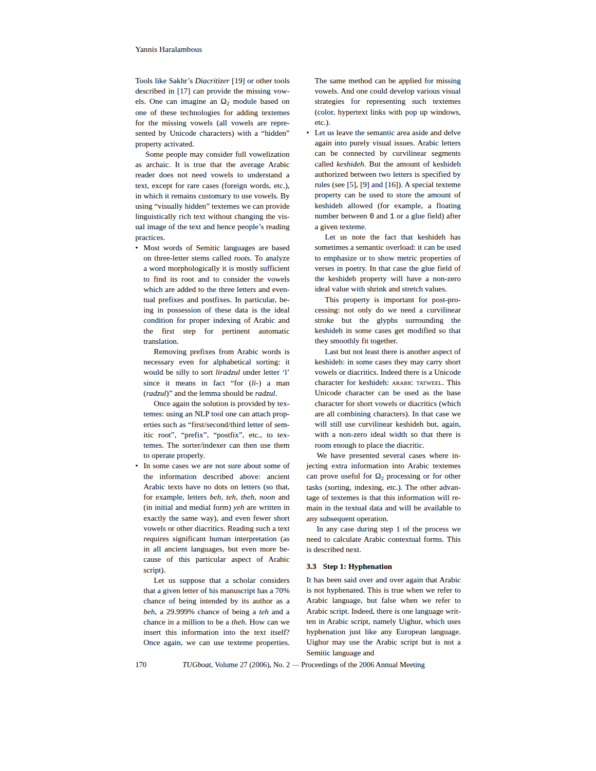Yannis Haralambous
Tools like Sakhr’s Diacritizer [19] or other tools described in [17] can provide the missing vowels. One can imagine an Ω2 module based on one of these technologies for adding textemes for the missing vowels (all vowels are represented by Unicode characters) with a “hidden” property activated.
Some people may consider full vowelization as archaic. It is true that the average Arabic reader does not need vowels to understand a text, except for rare cases (foreign words, etc.), in which it remains customary to use vowels. By using “visually hidden” textemes we can provide linguistically rich text without changing the visual image of the text and hence people’s reading practices.
Most words of Semitic languages are based on three-letter stems called roots. To analyze a word morphologically it is mostly sufficient to find its root and to consider the vowels which are added to the three letters and eventual prefixes and postfixes. In particular, being in possession of these data is the ideal condition for proper indexing of Arabic and the first step for pertinent automatic translation.
Removing prefixes from Arabic words is necessary even for alphabetical sorting: it would be silly to sort liradzul under letter ‘l’ since it means in fact “for (li-) a man (radzul)” and the lemma should be radzul.
Once again the solution is provided by textemes: using an NLP tool one can attach properties such as “first/second/third letter of semitic root”, “prefix”, “postfix”, etc., to textemes. The sorter/indexer can then use them to operate properly.
In some cases we are not sure about some of the information described above: ancient Arabic texts have no dots on letters (so that, for example, letters beh, teh, theh, noon and (in initial and medial form) yeh are written in exactly the same way), and even fewer short vowels or other diacritics. Reading such a text requires significant human interpretation (as in all ancient languages, but even more because of this particular aspect of Arabic script).
Let us suppose that a scholar considers that a given letter of his manuscript has a 70% chance of being intended by its author as a beh, a 29.999% chance of being a teh and a chance in a million to be a theh. How can we insert this information into the text itself? Once again, we can use texteme properties. The same method can be applied for missing vowels. And one could develop various visual strategies for representing such textemes (color, hypertext links with pop up windows, etc.).
Let us leave the semantic area aside and delve again into purely visual issues. Arabic letters can be connected by curvilinear segments called keshideh. But the amount of keshideh authorized between two letters is specified by rules (see [5], [9] and [16]). A special texteme property can be used to store the amount of keshideh allowed (for example, a floating number between 0 and 1 or a glue field) after a given texteme.
Let us note the fact that keshideh has sometimes a semantic overload: it can be used to emphasize or to show metric properties of verses in poetry. In that case the glue field of the keshideh property will have a non-zero ideal value with shrink and stretch values.
This property is important for post-processing: not only do we need a curvilinear stroke but the glyphs surrounding the keshideh in some cases get modified so that they smoothly fit together.
Last but not least there is another aspect of keshideh: in some cases they may carry short vowels or diacritics. Indeed there is a Unicode character for keshideh: arabic tatweel. This Unicode character can be used as the base character for short vowels or diacritics (which are all combining characters). In that case we will still use curvilinear keshideh but, again, with a non-zero ideal width so that there is room enough to place the diacritic.
We have presented several cases where injecting extra information into Arabic textemes can prove useful for Ω2 processing or for other tasks (sorting, indexing, etc.). The other advantage of textemes is that this information will remain in the textual data and will be available to any subsequent operation.
In any case during step 1 of the process we need to calculate Arabic contextual forms. This is described next.
3.3 Step 1: Hyphenation
It has been said over and over again that Arabic is not hyphenated. This is true when we refer to Arabic language, but false when we refer to Arabic script. Indeed, there is one language written in Arabic script, namely Uighur, which uses hyphenation just like any European language. Uighur may use the Arabic script but is not a Semitic language and
170
TUGboat, Volume 27 (2006), No. 2 — Proceedings of the 2006 Annual Meeting